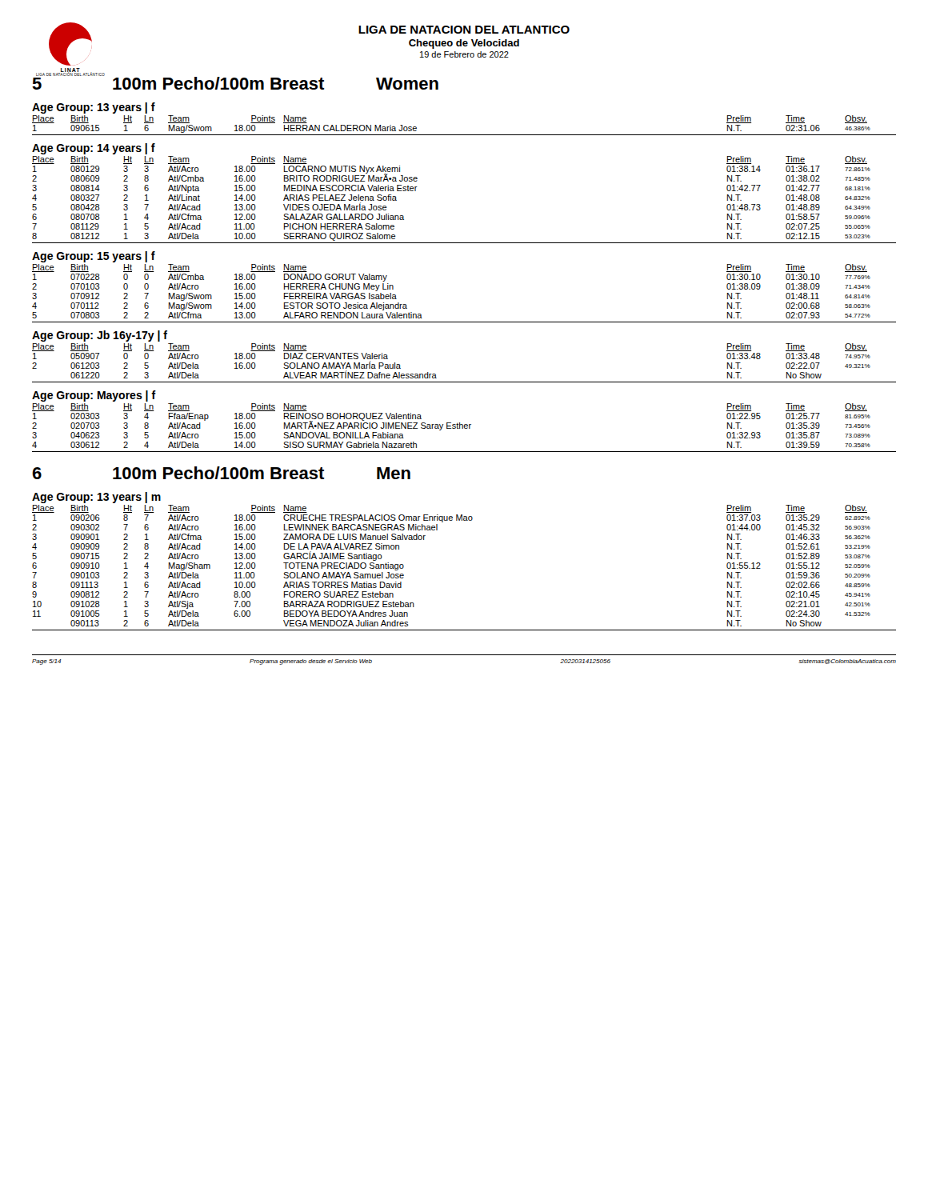LINAT
LIGA DE NATACIÓN DEL ATLÁNTICO
LIGA DE NATACION DEL ATLANTICO
Chequeo de Velocidad
19 de Febrero de 2022
5100m Pecho/100m Breast Women
Age Group: 13 years | f
| Place | Birth | Ht | Ln | Team | Points | Name | Prelim | Time | Obsv. |
| --- | --- | --- | --- | --- | --- | --- | --- | --- | --- |
| 1 | 090615 | 1 | 6 | Mag/Swom | 18.00 | HERRAN CALDERON Maria Jose | N.T. | 02:31.06 | 46.386% |
Age Group: 14 years | f
| Place | Birth | Ht | Ln | Team | Points | Name | Prelim | Time | Obsv. |
| --- | --- | --- | --- | --- | --- | --- | --- | --- | --- |
| 1 | 080129 | 3 | 3 | Atl/Acro | 18.00 | LOCARNO MUTIS Nyx Akemi | 01:38.14 | 01:36.17 | 72.861% |
| 2 | 080609 | 2 | 8 | Atl/Cmba | 16.00 | BRITO RODRIGUEZ MarÃ•a Jose | N.T. | 01:38.02 | 71.485% |
| 3 | 080814 | 3 | 6 | Atl/Npta | 15.00 | MEDINA ESCORCIA Valeria Ester | 01:42.77 | 01:42.77 | 68.181% |
| 4 | 080327 | 2 | 1 | Atl/Linat | 14.00 | ARIAS PELAEZ Jelena Sofia | N.T. | 01:48.08 | 64.832% |
| 5 | 080428 | 3 | 7 | Atl/Acad | 13.00 | VIDES OJEDA MarÍa Jose | 01:48.73 | 01:48.89 | 64.349% |
| 6 | 080708 | 1 | 4 | Atl/Cfma | 12.00 | SALAZAR GALLARDO Juliana | N.T. | 01:58.57 | 59.096% |
| 7 | 081129 | 1 | 5 | Atl/Acad | 11.00 | PICHON HERRERA Salome | N.T. | 02:07.25 | 55.065% |
| 8 | 081212 | 1 | 3 | Atl/Dela | 10.00 | SERRANO QUIROZ Salome | N.T. | 02:12.15 | 53.023% |
Age Group: 15 years | f
| Place | Birth | Ht | Ln | Team | Points | Name | Prelim | Time | Obsv. |
| --- | --- | --- | --- | --- | --- | --- | --- | --- | --- |
| 1 | 070228 | 0 | 0 | Atl/Cmba | 18.00 | DONADO GORUT Valamy | 01:30.10 | 01:30.10 | 77.769% |
| 2 | 070103 | 0 | 0 | Atl/Acro | 16.00 | HERRERA CHUNG Mey Lin | 01:38.09 | 01:38.09 | 71.434% |
| 3 | 070912 | 2 | 7 | Mag/Swom | 15.00 | FERREIRA VARGAS Isabela | N.T. | 01:48.11 | 64.814% |
| 4 | 070112 | 2 | 6 | Mag/Swom | 14.00 | ESTOR SOTO Jesica Alejandra | N.T. | 02:00.68 | 58.063% |
| 5 | 070803 | 2 | 2 | Atl/Cfma | 13.00 | ALFARO RENDON Laura Valentina | N.T. | 02:07.93 | 54.772% |
Age Group: Jb 16y-17y | f
| Place | Birth | Ht | Ln | Team | Points | Name | Prelim | Time | Obsv. |
| --- | --- | --- | --- | --- | --- | --- | --- | --- | --- |
| 1 | 050907 | 0 | 0 | Atl/Acro | 18.00 | DIAZ CERVANTES Valeria | 01:33.48 | 01:33.48 | 74.957% |
| 2 | 061203 | 2 | 5 | Atl/Dela | 16.00 | SOLANO AMAYA MarÍa Paula | N.T. | 02:22.07 | 49.321% |
| | 061220 | 2 | 3 | Atl/Dela | | ALVEAR MARTÍNEZ Dafne Alessandra | N.T. | No Show | |
Age Group: Mayores | f
| Place | Birth | Ht | Ln | Team | Points | Name | Prelim | Time | Obsv. |
| --- | --- | --- | --- | --- | --- | --- | --- | --- | --- |
| 1 | 020303 | 3 | 4 | Ffaa/Enap | 18.00 | REINOSO BOHORQUEZ Valentina | 01:22.95 | 01:25.77 | 81.695% |
| 2 | 020703 | 3 | 8 | Atl/Acad | 16.00 | MARTÃ•NEZ APARICIO JIMENEZ Saray Esther | N.T. | 01:35.39 | 73.456% |
| 3 | 040623 | 3 | 5 | Atl/Acro | 15.00 | SANDOVAL BONILLA Fabiana | 01:32.93 | 01:35.87 | 73.089% |
| 4 | 030612 | 2 | 4 | Atl/Dela | 14.00 | SISO SURMAY Gabriela Nazareth | N.T. | 01:39.59 | 70.358% |
6100m Pecho/100m Breast Men
Age Group: 13 years | m
| Place | Birth | Ht | Ln | Team | Points | Name | Prelim | Time | Obsv. |
| --- | --- | --- | --- | --- | --- | --- | --- | --- | --- |
| 1 | 090206 | 8 | 7 | Atl/Acro | 18.00 | CRUECHE TRESPALACIOS Omar Enrique Mao | 01:37.03 | 01:35.29 | 62.892% |
| 2 | 090302 | 7 | 6 | Atl/Acro | 16.00 | LEWINNEK BARCASNEGRAS Michael | 01:44.00 | 01:45.32 | 56.903% |
| 3 | 090901 | 2 | 1 | Atl/Cfma | 15.00 | ZAMORA DE LUIS Manuel Salvador | N.T. | 01:46.33 | 56.362% |
| 4 | 090909 | 2 | 8 | Atl/Acad | 14.00 | DE LA PAVA ALVAREZ Simon | N.T. | 01:52.61 | 53.219% |
| 5 | 090715 | 2 | 2 | Atl/Acro | 13.00 | GARCÍA JAIME Santiago | N.T. | 01:52.89 | 53.087% |
| 6 | 090910 | 1 | 4 | Mag/Sham | 12.00 | TOTENA PRECIADO Santiago | 01:55.12 | 01:55.12 | 52.059% |
| 7 | 090103 | 2 | 3 | Atl/Dela | 11.00 | SOLANO AMAYA Samuel Jose | N.T. | 01:59.36 | 50.209% |
| 8 | 091113 | 1 | 6 | Atl/Acad | 10.00 | ARIAS TORRES Matias David | N.T. | 02:02.66 | 48.859% |
| 9 | 090812 | 2 | 7 | Atl/Acro | 8.00 | FORERO SUAREZ Esteban | N.T. | 02:10.45 | 45.941% |
| 10 | 091028 | 1 | 3 | Atl/Sja | 7.00 | BARRAZA RODRIGUEZ Esteban | N.T. | 02:21.01 | 42.501% |
| 11 | 091005 | 1 | 5 | Atl/Dela | 6.00 | BEDOYA BEDOYA Andres Juan | N.T. | 02:24.30 | 41.532% |
| | 090113 | 2 | 6 | Atl/Dela | | VEGA MENDOZA Julian Andres | N.T. | No Show | |
Page 5/14
Programa generado desde el Servicio Web
20220314125056
sistemas@ColombiaAcuatica.com